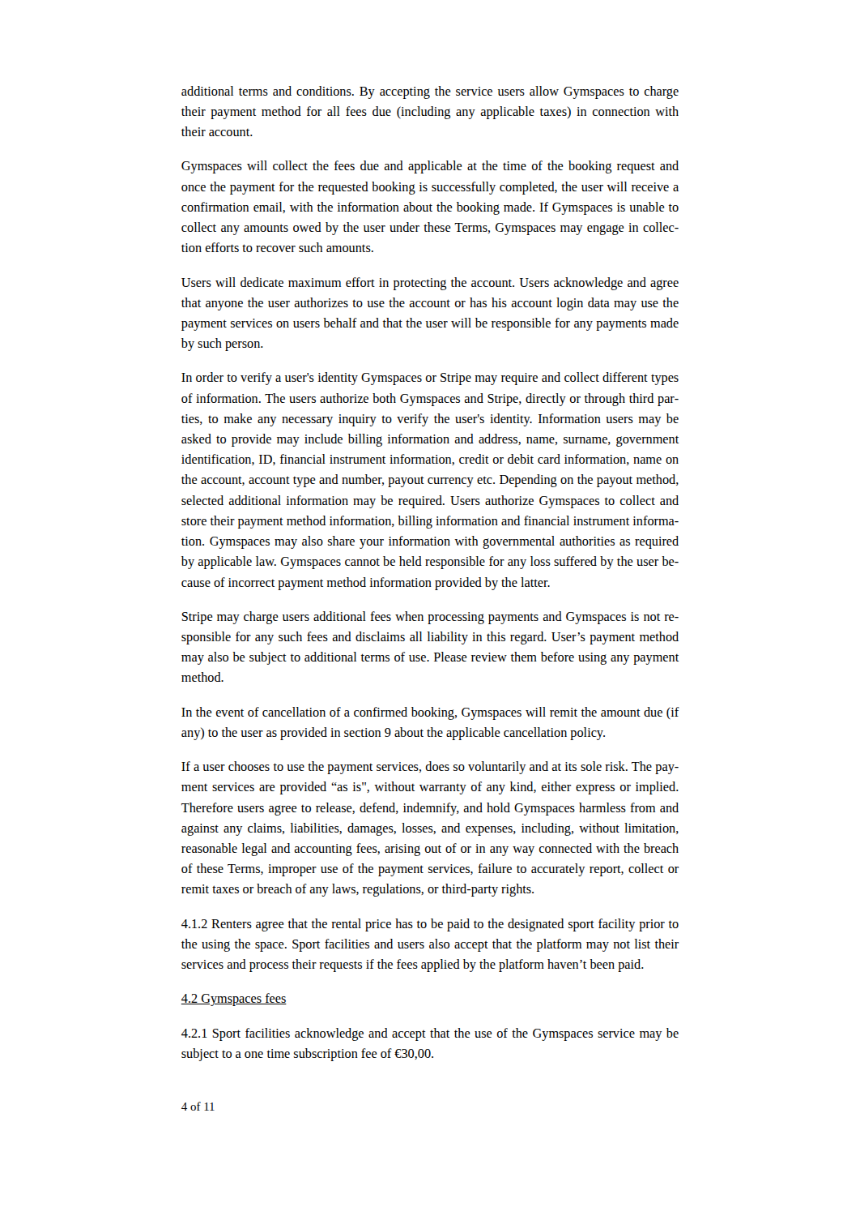additional terms and conditions. By accepting the service users allow Gymspaces to charge their payment method for all fees due (including any applicable taxes) in connection with their account.
Gymspaces will collect the fees due and applicable at the time of the booking request and once the payment for the requested booking is successfully completed, the user will receive a confirmation email, with the information about the booking made. If Gymspaces is unable to collect any amounts owed by the user under these Terms, Gymspaces may engage in collection efforts to recover such amounts.
Users will dedicate maximum effort in protecting the account. Users acknowledge and agree that anyone the user authorizes to use the account or has his account login data may use the payment services on users behalf and that the user will be responsible for any payments made by such person.
In order to verify a user's identity Gymspaces or Stripe may require and collect different types of information. The users authorize both Gymspaces and Stripe, directly or through third parties, to make any necessary inquiry to verify the user's identity. Information users may be asked to provide may include billing information and address, name, surname, government identification, ID, financial instrument information, credit or debit card information, name on the account, account type and number, payout currency etc. Depending on the payout method, selected additional information may be required. Users authorize Gymspaces to collect and store their payment method information, billing information and financial instrument information. Gymspaces may also share your information with governmental authorities as required by applicable law. Gymspaces cannot be held responsible for any loss suffered by the user because of incorrect payment method information provided by the latter.
Stripe may charge users additional fees when processing payments and Gymspaces is not responsible for any such fees and disclaims all liability in this regard. User’s payment method may also be subject to additional terms of use. Please review them before using any payment method.
In the event of cancellation of a confirmed booking, Gymspaces will remit the amount due (if any) to the user as provided in section 9 about the applicable cancellation policy.
If a user chooses to use the payment services, does so voluntarily and at its sole risk. The payment services are provided “as is", without warranty of any kind, either express or implied. Therefore users agree to release, defend, indemnify, and hold Gymspaces harmless from and against any claims, liabilities, damages, losses, and expenses, including, without limitation, reasonable legal and accounting fees, arising out of or in any way connected with the breach of these Terms, improper use of the payment services, failure to accurately report, collect or remit taxes or breach of any laws, regulations, or third-party rights.
4.1.2 Renters agree that the rental price has to be paid to the designated sport facility prior to the using the space. Sport facilities and users also accept that the platform may not list their services and process their requests if the fees applied by the platform haven’t been paid.
4.2 Gymspaces fees
4.2.1 Sport facilities acknowledge and accept that the use of the Gymspaces service may be subject to a one time subscription fee of €30,00.
4 of 11